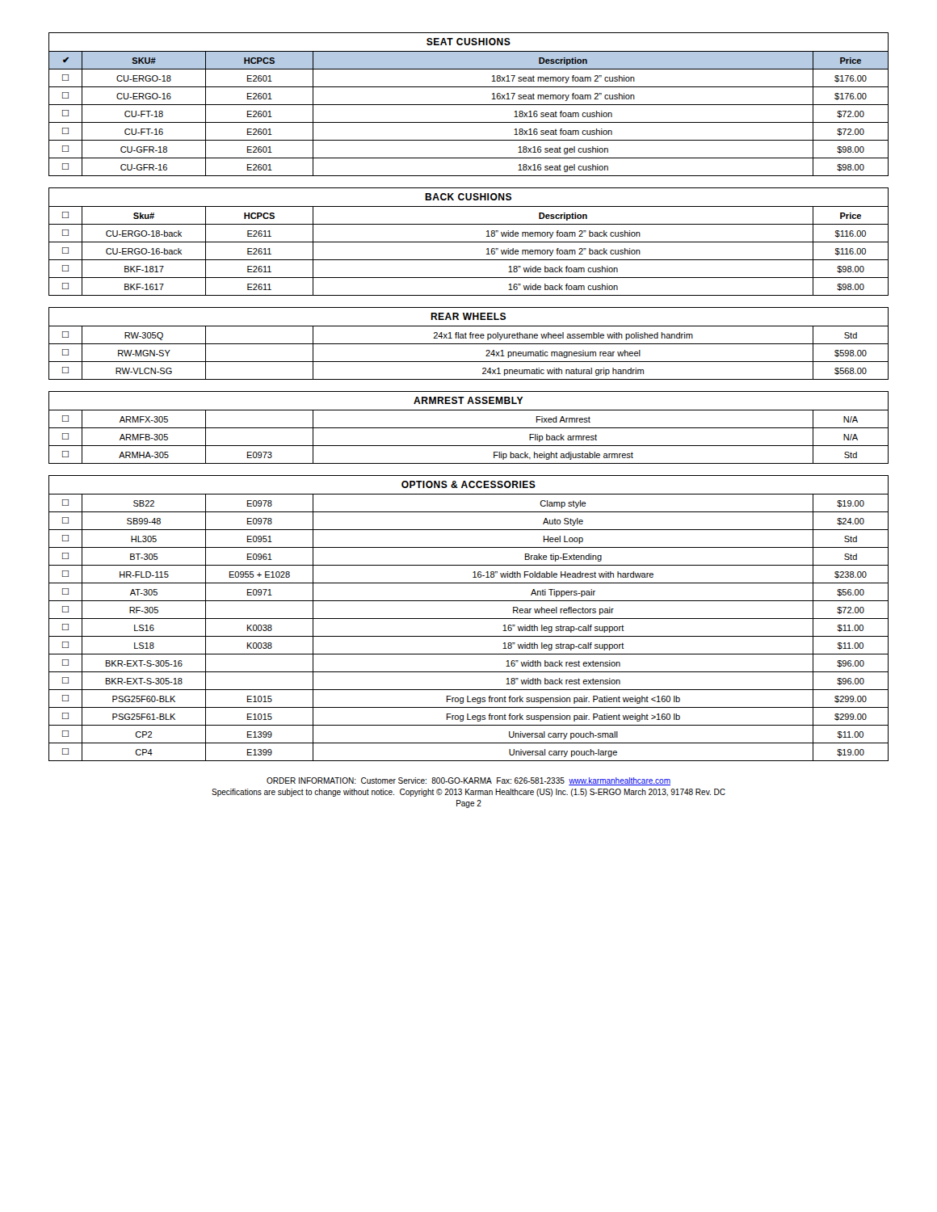| SEAT CUSHIONS |
| ✔ | SKU# | HCPCS | Description | Price |
| ☐ | CU-ERGO-18 | E2601 | 18x17 seat memory foam 2” cushion | $176.00 |
| ☐ | CU-ERGO-16 | E2601 | 16x17 seat memory foam 2” cushion | $176.00 |
| ☐ | CU-FT-18 | E2601 | 18x16 seat foam cushion | $72.00 |
| ☐ | CU-FT-16 | E2601 | 18x16 seat foam cushion | $72.00 |
| ☐ | CU-GFR-18 | E2601 | 18x16 seat gel cushion | $98.00 |
| ☐ | CU-GFR-16 | E2601 | 18x16 seat gel cushion | $98.00 |
| BACK CUSHIONS |
| ☐ | Sku# | HCPCS | Description | Price |
| ☐ | CU-ERGO-18-back | E2611 | 18” wide memory foam 2” back cushion | $116.00 |
| ☐ | CU-ERGO-16-back | E2611 | 16” wide memory foam 2” back cushion | $116.00 |
| ☐ | BKF-1817 | E2611 | 18” wide back foam cushion | $98.00 |
| ☐ | BKF-1617 | E2611 | 16” wide back foam cushion | $98.00 |
| REAR WHEELS |
| ☐ | RW-305Q | | 24x1 flat free polyurethane wheel assemble with polished handrim | Std |
| ☐ | RW-MGN-SY | | 24x1 pneumatic magnesium rear wheel | $598.00 |
| ☐ | RW-VLCN-SG | | 24x1 pneumatic with natural grip handrim | $568.00 |
| ARMREST ASSEMBLY |
| ☐ | ARMFX-305 | | Fixed Armrest | N/A |
| ☐ | ARMFB-305 | | Flip back armrest | N/A |
| ☐ | ARMHA-305 | E0973 | Flip back, height adjustable armrest | Std |
| OPTIONS & ACCESSORIES |
| ☐ | SB22 | E0978 | Clamp style | $19.00 |
| ☐ | SB99-48 | E0978 | Auto Style | $24.00 |
| ☐ | HL305 | E0951 | Heel Loop | Std |
| ☐ | BT-305 | E0961 | Brake tip-Extending | Std |
| ☐ | HR-FLD-115 | E0955 + E1028 | 16-18” width Foldable Headrest with hardware | $238.00 |
| ☐ | AT-305 | E0971 | Anti Tippers-pair | $56.00 |
| ☐ | RF-305 | | Rear wheel reflectors pair | $72.00 |
| ☐ | LS16 | K0038 | 16” width leg strap-calf support | $11.00 |
| ☐ | LS18 | K0038 | 18” width leg strap-calf support | $11.00 |
| ☐ | BKR-EXT-S-305-16 | | 16” width back rest extension | $96.00 |
| ☐ | BKR-EXT-S-305-18 | | 18” width back rest extension | $96.00 |
| ☐ | PSG25F60-BLK | E1015 | Frog Legs front fork suspension pair. Patient weight <160 lb | $299.00 |
| ☐ | PSG25F61-BLK | E1015 | Frog Legs front fork suspension pair. Patient weight >160 lb | $299.00 |
| ☐ | CP2 | E1399 | Universal carry pouch-small | $11.00 |
| ☐ | CP4 | E1399 | Universal carry pouch-large | $19.00 |
ORDER INFORMATION: Customer Service: 800-GO-KARMA Fax: 626-581-2335 www.karmanhealthcare.com
Specifications are subject to change without notice. Copyright © 2013 Karman Healthcare (US) Inc. (1.5) S-ERGO March 2013, 91748 Rev. DC
Page 2